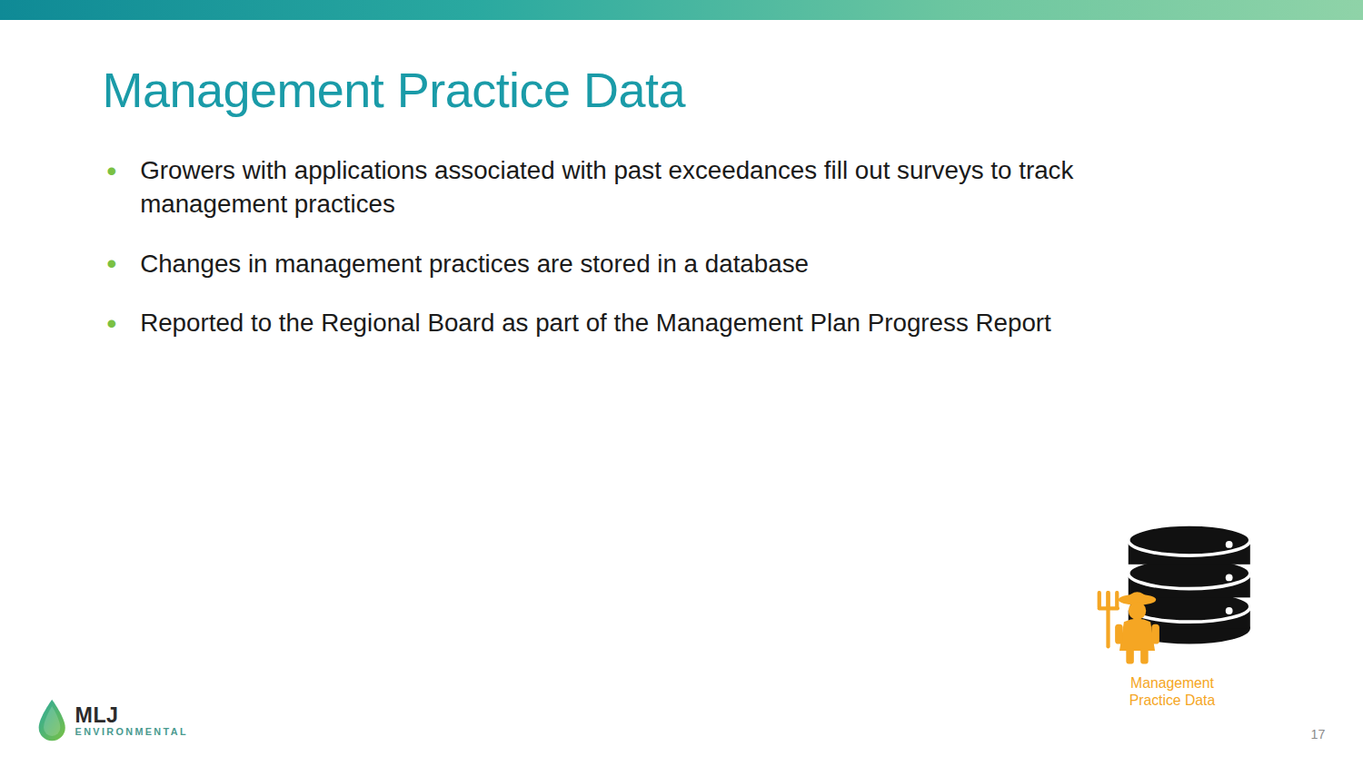Management Practice Data
Growers with applications associated with past exceedances fill out surveys to track management practices
Changes in management practices are stored in a database
Reported to the Regional Board as part of the Management Plan Progress Report
Management
Practice Data
MLJ ENVIRONMENTAL
17